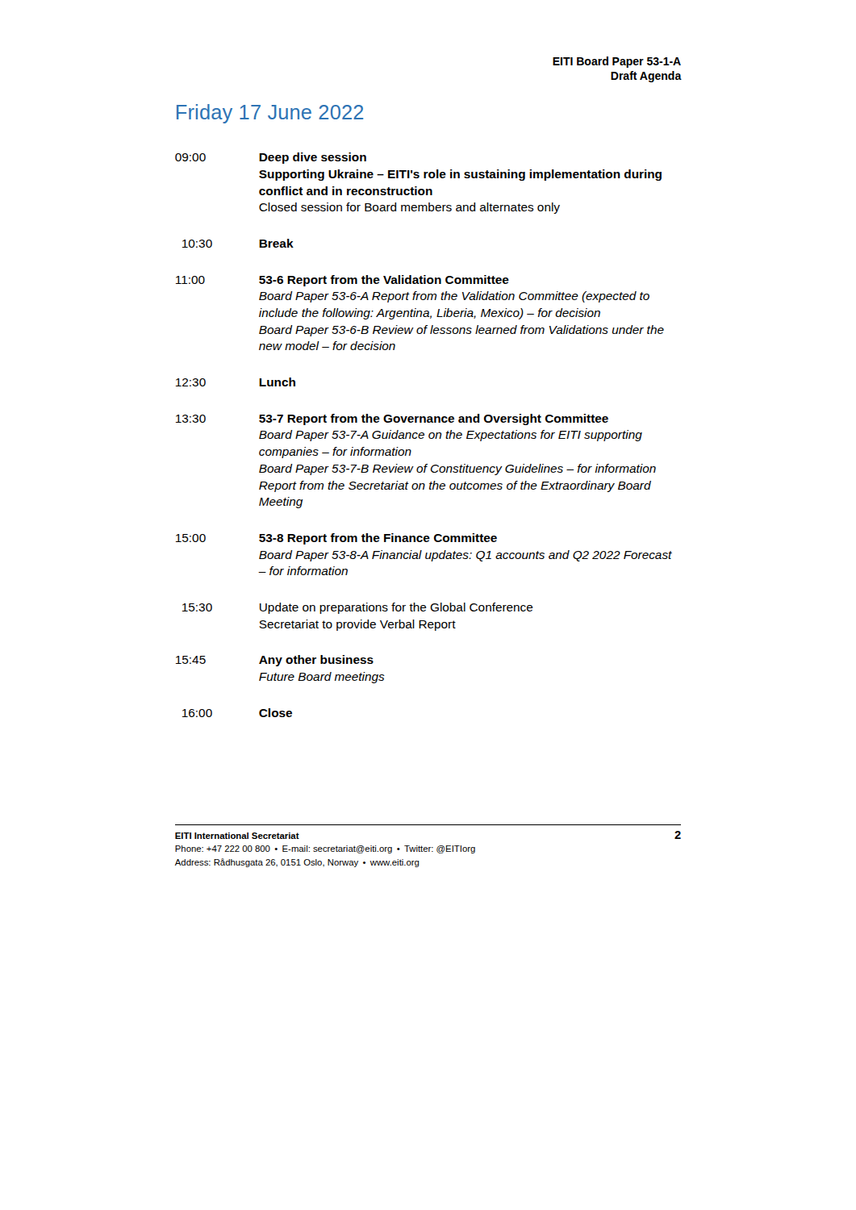EITI Board Paper 53-1-A
Draft Agenda
Friday 17 June 2022
| 09:00 | Deep dive session Supporting Ukraine – EITI's role in sustaining implementation during conflict and in reconstruction Closed session for Board members and alternates only |
| 10:30 | Break |
| 11:00 | 53-6 Report from the Validation Committee Board Paper 53-6-A Report from the Validation Committee (expected to include the following: Argentina, Liberia, Mexico) – for decision Board Paper 53-6-B Review of lessons learned from Validations under the new model – for decision |
| 12:30 | Lunch |
| 13:30 | 53-7 Report from the Governance and Oversight Committee Board Paper 53-7-A Guidance on the Expectations for EITI supporting companies – for information Board Paper 53-7-B Review of Constituency Guidelines – for information Report from the Secretariat on the outcomes of the Extraordinary Board Meeting |
| 15:00 | 53-8 Report from the Finance Committee Board Paper 53-8-A Financial updates: Q1 accounts and Q2 2022 Forecast – for information |
| 15:30 | Update on preparations for the Global Conference Secretariat to provide Verbal Report |
| 15:45 | Any other business Future Board meetings |
| 16:00 | Close |
2 EITI International Secretariat
Phone: +47 222 00 800•E-mail: secretariat@eiti.org•Twitter: @EITIorg
Address: Rådhusgata 26, 0151 Oslo, Norway•www.eiti.org